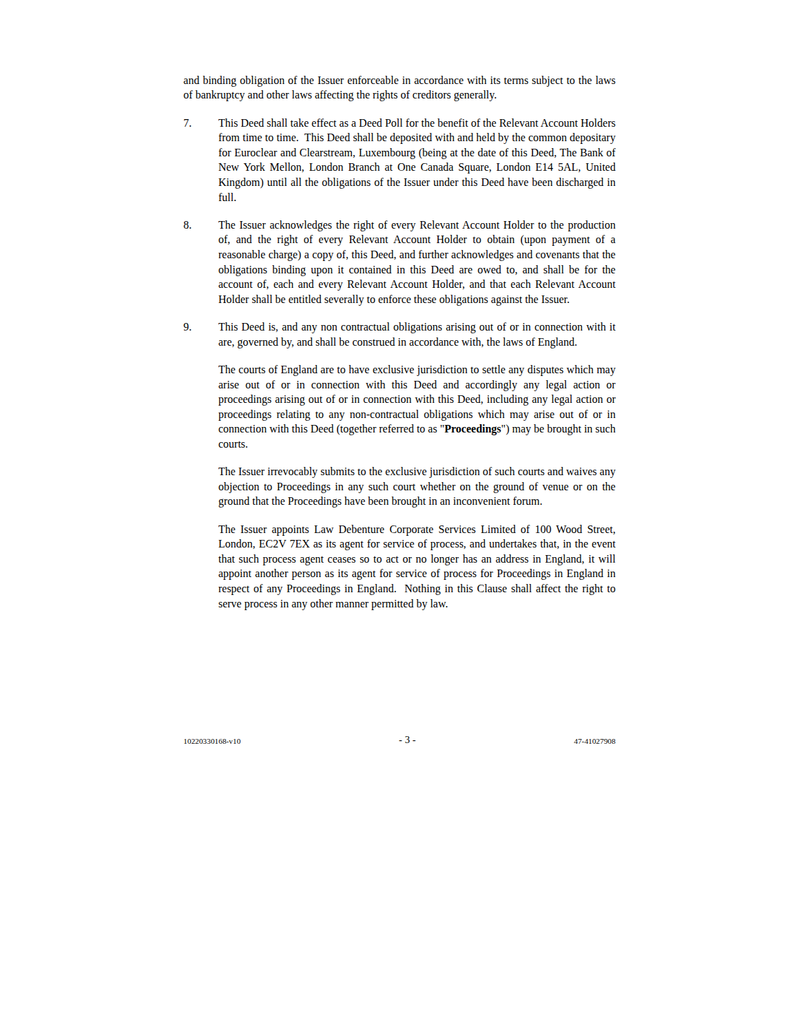and binding obligation of the Issuer enforceable in accordance with its terms subject to the laws of bankruptcy and other laws affecting the rights of creditors generally.
7.
This Deed shall take effect as a Deed Poll for the benefit of the Relevant Account Holders from time to time. This Deed shall be deposited with and held by the common depositary for Euroclear and Clearstream, Luxembourg (being at the date of this Deed, The Bank of New York Mellon, London Branch at One Canada Square, London E14 5AL, United Kingdom) until all the obligations of the Issuer under this Deed have been discharged in full.
8.
The Issuer acknowledges the right of every Relevant Account Holder to the production of, and the right of every Relevant Account Holder to obtain (upon payment of a reasonable charge) a copy of, this Deed, and further acknowledges and covenants that the obligations binding upon it contained in this Deed are owed to, and shall be for the account of, each and every Relevant Account Holder, and that each Relevant Account Holder shall be entitled severally to enforce these obligations against the Issuer.
9.
This Deed is, and any non contractual obligations arising out of or in connection with it are, governed by, and shall be construed in accordance with, the laws of England.
The courts of England are to have exclusive jurisdiction to settle any disputes which may arise out of or in connection with this Deed and accordingly any legal action or proceedings arising out of or in connection with this Deed, including any legal action or proceedings relating to any non-contractual obligations which may arise out of or in connection with this Deed (together referred to as "Proceedings") may be brought in such courts.
The Issuer irrevocably submits to the exclusive jurisdiction of such courts and waives any objection to Proceedings in any such court whether on the ground of venue or on the ground that the Proceedings have been brought in an inconvenient forum.
The Issuer appoints Law Debenture Corporate Services Limited of 100 Wood Street, London, EC2V 7EX as its agent for service of process, and undertakes that, in the event that such process agent ceases so to act or no longer has an address in England, it will appoint another person as its agent for service of process for Proceedings in England in respect of any Proceedings in England. Nothing in this Clause shall affect the right to serve process in any other manner permitted by law.
10220330168-v10
- 3 -
47-41027908